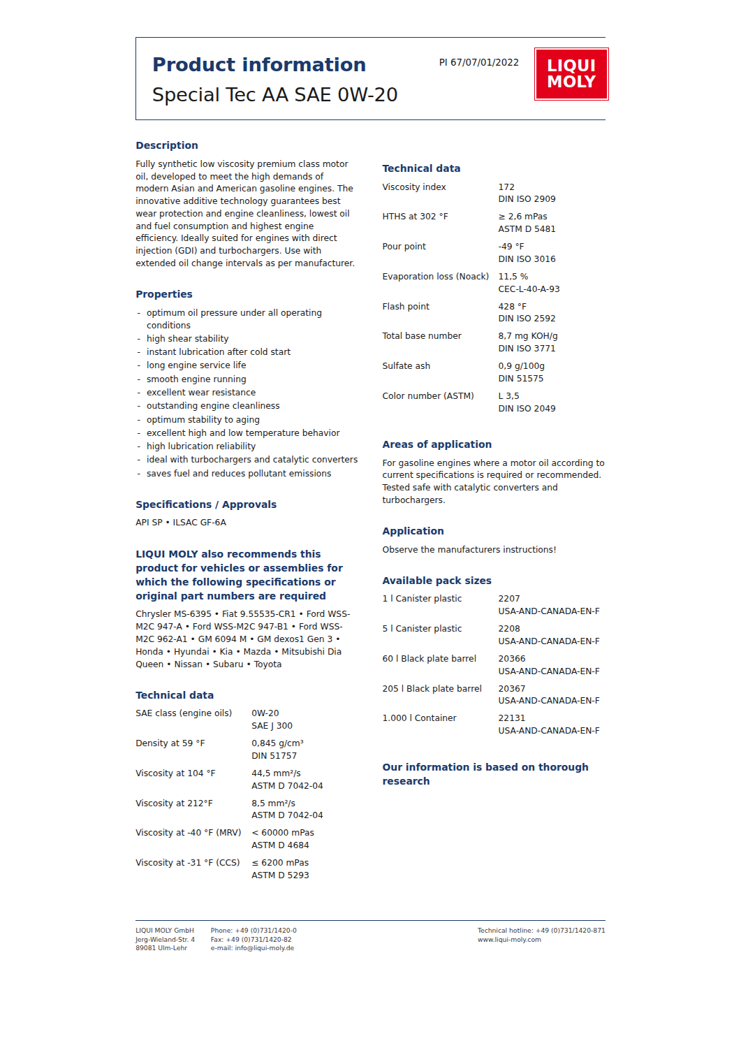Product information
Special Tec AA SAE 0W-20
PI 67/07/01/2022
LIQUI
MOLY
Description
Fully synthetic low viscosity premium class motor oil, developed to meet the high demands of modern Asian and American gasoline engines. The innovative additive technology guarantees best wear protection and engine cleanliness, lowest oil and fuel consumption and highest engine efficiency. Ideally suited for engines with direct injection (GDI) and turbochargers. Use with extended oil change intervals as per manufacturer.
Properties
optimum oil pressure under all operatingconditions
high shear stability
instant lubrication after cold start
long engine service life
smooth engine running
excellent wear resistance
outstanding engine cleanliness
optimum stability to aging
excellent high and low temperature behavior
high lubrication reliability
ideal with turbochargers and catalytic converters
saves fuel and reduces pollutant emissions
Specifications / Approvals
API SP • ILSAC GF-6A
LIQUI MOLY also recommends this product for vehicles or assemblies for which the following specifications or original part numbers are required
Chrysler MS-6395 • Fiat 9.55535-CR1 • Ford WSS-M2C 947-A • Ford WSS-M2C 947-B1 • Ford WSS-M2C 962-A1 • GM 6094 M • GM dexos1 Gen 3 • Honda • Hyundai • Kia • Mazda • Mitsubishi Dia Queen • Nissan • Subaru • Toyota
Technical data
| SAE class (engine oils) | 0W-20 SAE J 300 |
| Density at 59 °F | 0,845 g/cm³ DIN 51757 |
| Viscosity at 104 °F | 44,5 mm²/s ASTM D 7042-04 |
| Viscosity at 212°F | 8,5 mm²/s ASTM D 7042-04 |
| Viscosity at -40 °F (MRV) | < 60000 mPas ASTM D 4684 |
| Viscosity at -31 °F (CCS) | ≤ 6200 mPas ASTM D 5293 |
Technical data
| Viscosity index | 172 DIN ISO 2909 |
| HTHS at 302 °F | ≥ 2,6 mPas ASTM D 5481 |
| Pour point | -49 °F DIN ISO 3016 |
| Evaporation loss (Noack) | 11,5 % CEC-L-40-A-93 |
| Flash point | 428 °F DIN ISO 2592 |
| Total base number | 8,7 mg KOH/g DIN ISO 3771 |
| Sulfate ash | 0,9 g/100g DIN 51575 |
| Color number (ASTM) | L 3,5 DIN ISO 2049 |
Areas of application
For gasoline engines where a motor oil according to current specifications is required or recommended. Tested safe with catalytic converters and turbochargers.
Application
Observe the manufacturers instructions!
Available pack sizes
| 1 l Canister plastic | 2207 USA-AND-CANADA-EN-F |
| 5 l Canister plastic | 2208 USA-AND-CANADA-EN-F |
| 60 l Black plate barrel | 20366 USA-AND-CANADA-EN-F |
| 205 l Black plate barrel | 20367 USA-AND-CANADA-EN-F |
| 1.000 l Container | 22131 USA-AND-CANADA-EN-F |
Our information is based on thorough research
LIQUI MOLY GmbH
Jerg-Wieland-Str. 4
89081 Ulm-Lehr
Phone: +49 (0)731/1420-0
Fax: +49 (0)731/1420-82
e-mail: info@liqui-moly.de
Technical hotline: +49 (0)731/1420-871
www.liqui-moly.com